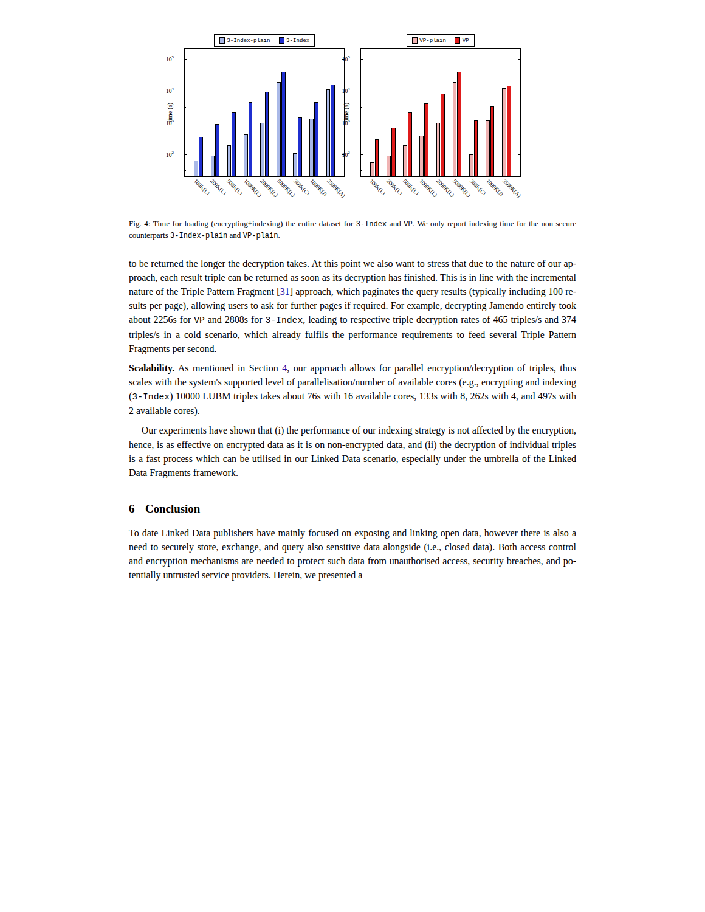3-Index-plain 3-Index
time (s) 105 104 103 102
100K(L)
200K(L)
500K(L)
1000K(L)
2000K(L)
5000K(L)
360K(C)
1000K(J)
3500K(A)
VP-plain VP
time (s) 105 104 103 102
100K(L)
200K(L)
500K(L)
1000K(L)
2000K(L)
5000K(L)
360K(C)
1000K(J)
3500K(A)
Fig. 4: Time for loading (encrypting+indexing) the entire dataset for 3-Index and VP. We only report indexing time for the non-secure counterparts 3-Index-plain and VP-plain.
to be returned the longer the decryption takes. At this point we also want to stress that due to the nature of our approach, each result triple can be returned as soon as its decryption has finished. This is in line with the incremental nature of the Triple Pattern Fragment [31] approach, which paginates the query results (typically including 100 results per page), allowing users to ask for further pages if required. For example, decrypting Jamendo entirely took about 2256s for VP and 2808s for 3-Index, leading to respective triple decryption rates of 465 triples/s and 374 triples/s in a cold scenario, which already fulfils the performance requirements to feed several Triple Pattern Fragments per second.
Scalability. As mentioned in Section 4, our approach allows for parallel encryption/decryption of triples, thus scales with the system's supported level of parallelisation/number of available cores (e.g., encrypting and indexing (3-Index) 10000 LUBM triples takes about 76s with 16 available cores, 133s with 8, 262s with 4, and 497s with 2 available cores).
Our experiments have shown that (i) the performance of our indexing strategy is not affected by the encryption, hence, is as effective on encrypted data as it is on non-encrypted data, and (ii) the decryption of individual triples is a fast process which can be utilised in our Linked Data scenario, especially under the umbrella of the Linked Data Fragments framework.
6 Conclusion
To date Linked Data publishers have mainly focused on exposing and linking open data, however there is also a need to securely store, exchange, and query also sensitive data alongside (i.e., closed data). Both access control and encryption mechanisms are needed to protect such data from unauthorised access, security breaches, and potentially untrusted service providers. Herein, we presented a